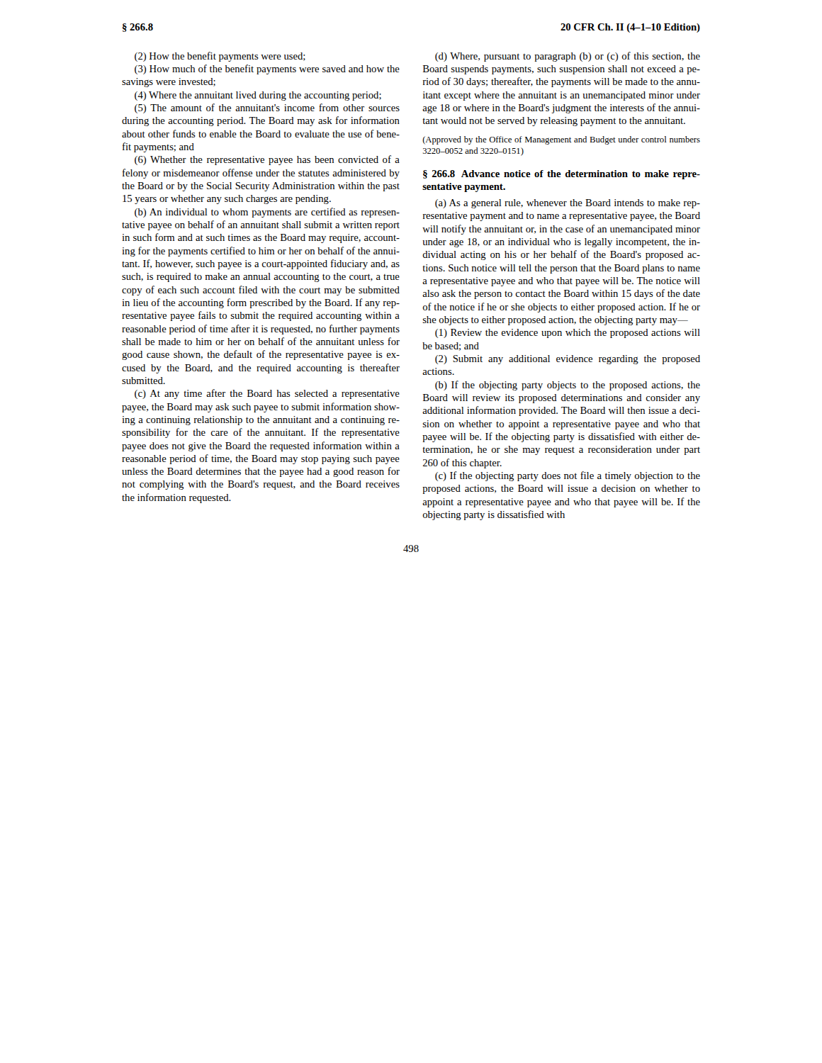§ 266.8 20 CFR Ch. II (4–1–10 Edition)
(2) How the benefit payments were used;
(3) How much of the benefit payments were saved and how the savings were invested;
(4) Where the annuitant lived during the accounting period;
(5) The amount of the annuitant's income from other sources during the accounting period. The Board may ask for information about other funds to enable the Board to evaluate the use of benefit payments; and
(6) Whether the representative payee has been convicted of a felony or misdemeanor offense under the statutes administered by the Board or by the Social Security Administration within the past 15 years or whether any such charges are pending.
(b) An individual to whom payments are certified as representative payee on behalf of an annuitant shall submit a written report in such form and at such times as the Board may require, accounting for the payments certified to him or her on behalf of the annuitant. If, however, such payee is a court-appointed fiduciary and, as such, is required to make an annual accounting to the court, a true copy of each such account filed with the court may be submitted in lieu of the accounting form prescribed by the Board. If any representative payee fails to submit the required accounting within a reasonable period of time after it is requested, no further payments shall be made to him or her on behalf of the annuitant unless for good cause shown, the default of the representative payee is excused by the Board, and the required accounting is thereafter submitted.
(c) At any time after the Board has selected a representative payee, the Board may ask such payee to submit information showing a continuing relationship to the annuitant and a continuing responsibility for the care of the annuitant. If the representative payee does not give the Board the requested information within a reasonable period of time, the Board may stop paying such payee unless the Board determines that the payee had a good reason for not complying with the Board's request, and the Board receives the information requested.
(d) Where, pursuant to paragraph (b) or (c) of this section, the Board suspends payments, such suspension shall not exceed a period of 30 days; thereafter, the payments will be made to the annuitant except where the annuitant is an unemancipated minor under age 18 or where in the Board's judgment the interests of the annuitant would not be served by releasing payment to the annuitant.
(Approved by the Office of Management and Budget under control numbers 3220–0052 and 3220–0151)
§ 266.8 Advance notice of the determination to make representative payment.
(a) As a general rule, whenever the Board intends to make representative payment and to name a representative payee, the Board will notify the annuitant or, in the case of an unemancipated minor under age 18, or an individual who is legally incompetent, the individual acting on his or her behalf of the Board's proposed actions. Such notice will tell the person that the Board plans to name a representative payee and who that payee will be. The notice will also ask the person to contact the Board within 15 days of the date of the notice if he or she objects to either proposed action. If he or she objects to either proposed action, the objecting party may—
(1) Review the evidence upon which the proposed actions will be based; and
(2) Submit any additional evidence regarding the proposed actions.
(b) If the objecting party objects to the proposed actions, the Board will review its proposed determinations and consider any additional information provided. The Board will then issue a decision on whether to appoint a representative payee and who that payee will be. If the objecting party is dissatisfied with either determination, he or she may request a reconsideration under part 260 of this chapter.
(c) If the objecting party does not file a timely objection to the proposed actions, the Board will issue a decision on whether to appoint a representative payee and who that payee will be. If the objecting party is dissatisfied with
498